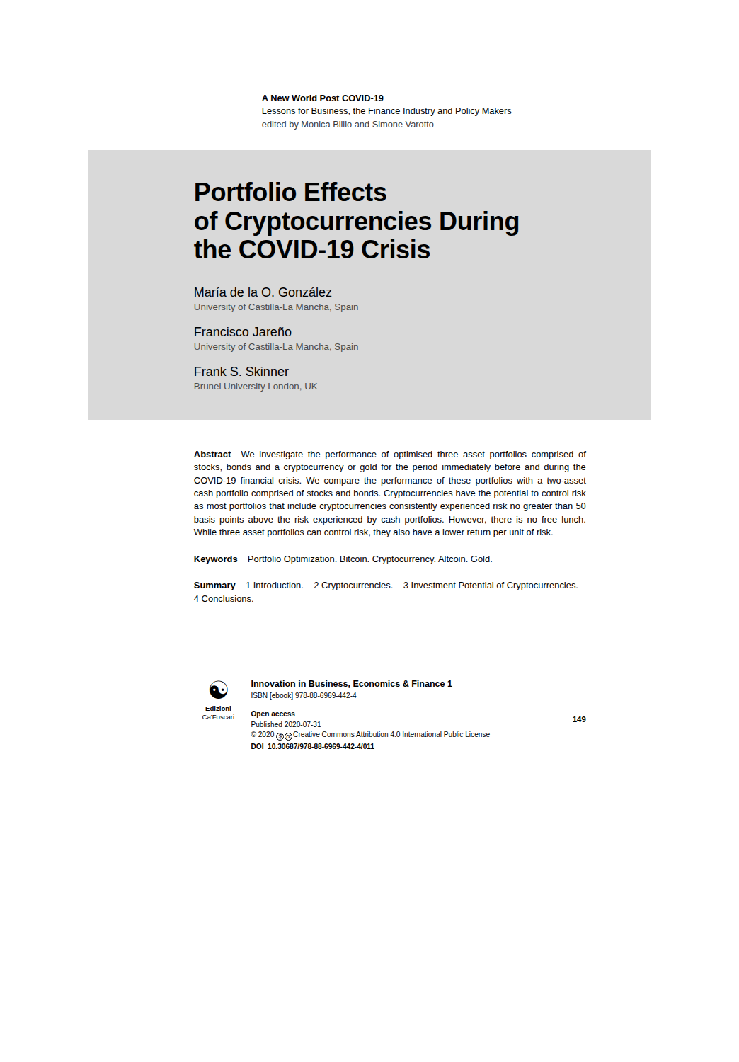A New World Post COVID-19
Lessons for Business, the Finance Industry and Policy Makers
edited by Monica Billio and Simone Varotto
Portfolio Effects
of Cryptocurrencies During
the COVID-19 Crisis
María de la O. González
University of Castilla-La Mancha, Spain
Francisco Jareño
University of Castilla-La Mancha, Spain
Frank S. Skinner
Brunel University London, UK
Abstract We investigate the performance of optimised three asset portfolios comprised of stocks, bonds and a cryptocurrency or gold for the period immediately before and during the COVID-19 financial crisis. We compare the performance of these portfolios with a two-asset cash portfolio comprised of stocks and bonds. Cryptocurrencies have the potential to control risk as most portfolios that include cryptocurrencies consistently experienced risk no greater than 50 basis points above the risk experienced by cash portfolios. However, there is no free lunch. While three asset portfolios can control risk, they also have a lower return per unit of risk.
Keywords Portfolio Optimization. Bitcoin. Cryptocurrency. Altcoin. Gold.
Summary 1 Introduction. – 2 Cryptocurrencies. – 3 Investment Potential of Cryptocurrencies. – 4 Conclusions.
149
☯ Edizioni Ca'Foscari
Innovation in Business, Economics & Finance 1
ISBN [ebook] 978-88-6969-442-4
Open access
Published 2020-07-31
© 2020 $cc Creative Commons Attribution 4.0 International Public License
DOI 10.30687/978-88-6969-442-4/011